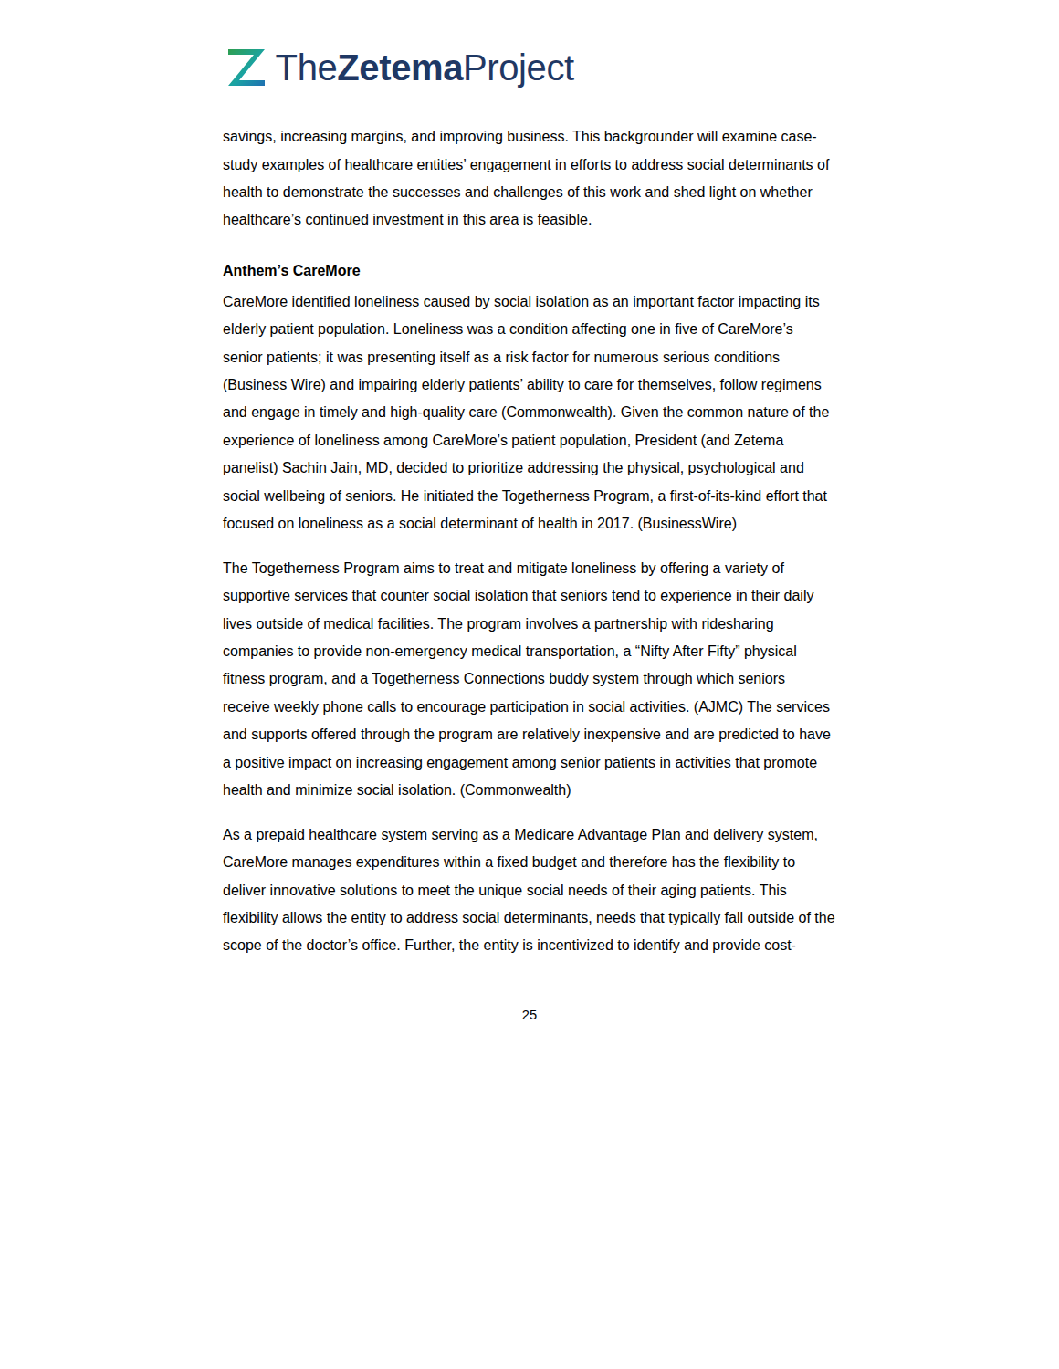The Zetema Project
savings, increasing margins, and improving business. This backgrounder will examine case-study examples of healthcare entities’ engagement in efforts to address social determinants of health to demonstrate the successes and challenges of this work and shed light on whether healthcare’s continued investment in this area is feasible.
Anthem’s CareMore
CareMore identified loneliness caused by social isolation as an important factor impacting its elderly patient population. Loneliness was a condition affecting one in five of CareMore’s senior patients; it was presenting itself as a risk factor for numerous serious conditions (Business Wire) and impairing elderly patients’ ability to care for themselves, follow regimens and engage in timely and high-quality care (Commonwealth). Given the common nature of the experience of loneliness among CareMore’s patient population, President (and Zetema panelist) Sachin Jain, MD, decided to prioritize addressing the physical, psychological and social wellbeing of seniors. He initiated the Togetherness Program, a first-of-its-kind effort that focused on loneliness as a social determinant of health in 2017. (BusinessWire)
The Togetherness Program aims to treat and mitigate loneliness by offering a variety of supportive services that counter social isolation that seniors tend to experience in their daily lives outside of medical facilities. The program involves a partnership with ridesharing companies to provide non-emergency medical transportation, a “Nifty After Fifty” physical fitness program, and a Togetherness Connections buddy system through which seniors receive weekly phone calls to encourage participation in social activities. (AJMC) The services and supports offered through the program are relatively inexpensive and are predicted to have a positive impact on increasing engagement among senior patients in activities that promote health and minimize social isolation. (Commonwealth)
As a prepaid healthcare system serving as a Medicare Advantage Plan and delivery system, CareMore manages expenditures within a fixed budget and therefore has the flexibility to deliver innovative solutions to meet the unique social needs of their aging patients. This flexibility allows the entity to address social determinants, needs that typically fall outside of the scope of the doctor’s office. Further, the entity is incentivized to identify and provide cost-
25